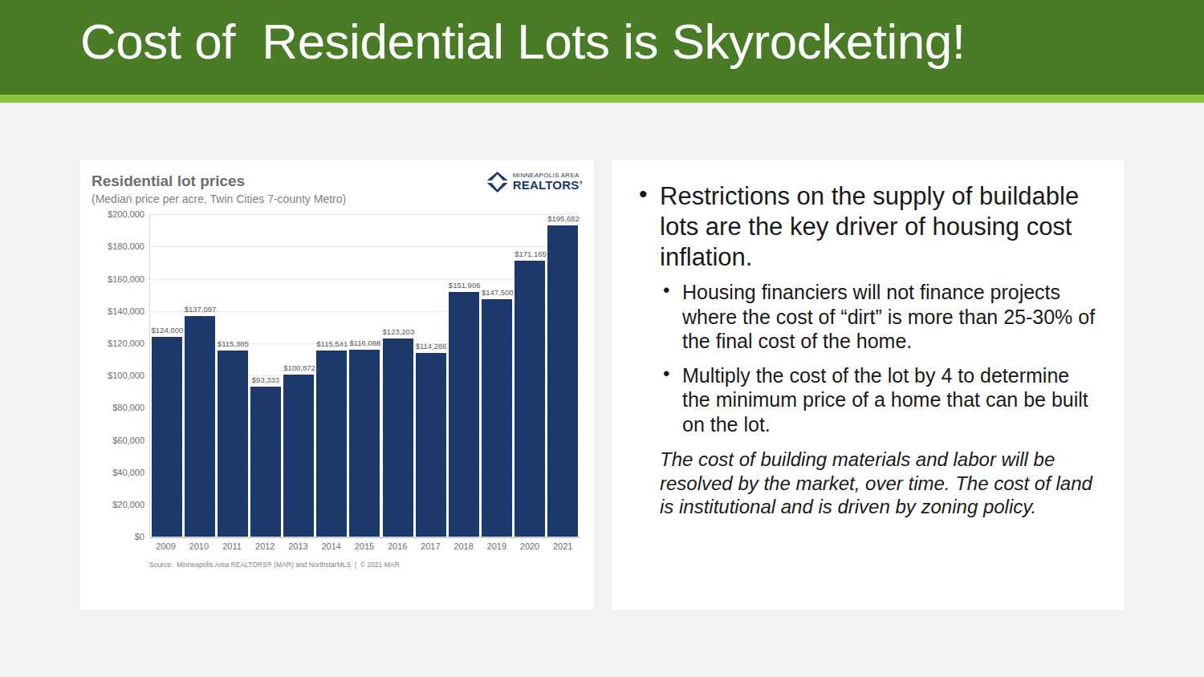Cost of Residential Lots is Skyrocketing!
Residential lot prices (Median price per acre, Twin Cities 7-county Metro)
MINNEAPOLIS AREA
REALTORS®
$200,000
$180,000
$160,000
$140,000
$120,000
$100,000
$80,000
$60,000
$40,000
$20,000
$0
$124,000
$137,097
$115,385
$93,333
$100,872
$115,541
$116,088
$123,203
$114,286
$151,906
$147,500
$171,165
$195,652
2009 2010 2011 2012 2013 2014 2015 2016 2017 2018 2019 2020 2021
Source: Minneapolis Area REALTORS® (MAR) and NorthstarMLS | © 2021 MAR
Restrictions on the supply of buildable lots are the key driver of housing cost inflation.
Housing financiers will not finance projects where the cost of “dirt” is more than 25-30% of the final cost of the home.
Multiply the cost of the lot by 4 to determine the minimum price of a home that can be built on the lot.
The cost of building materials and labor will be resolved by the market, over time. The cost of land is institutional and is driven by zoning policy.